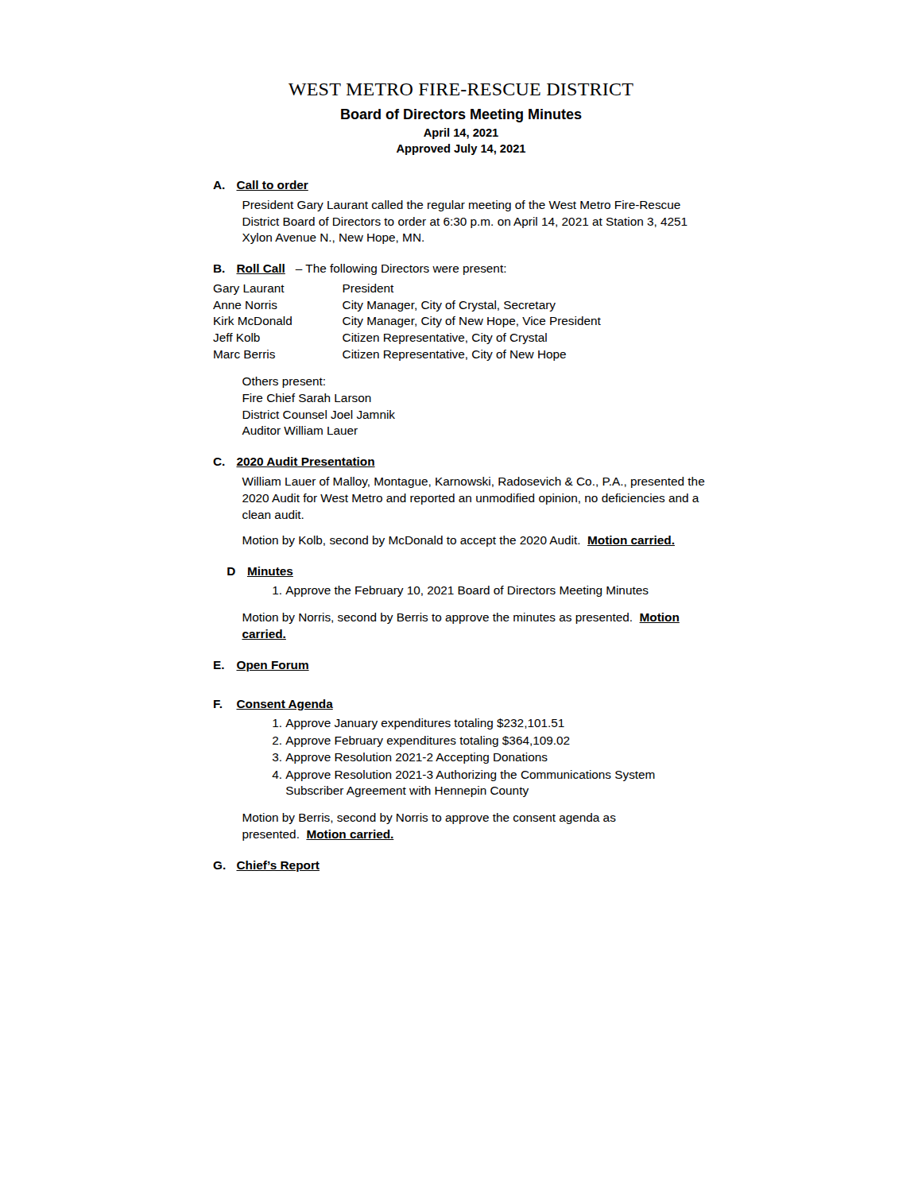WEST METRO FIRE-RESCUE DISTRICT
Board of Directors Meeting Minutes
April 14, 2021
Approved July 14, 2021
A. Call to order
President Gary Laurant called the regular meeting of the West Metro Fire-Rescue District Board of Directors to order at 6:30 p.m. on April 14, 2021 at Station 3, 4251 Xylon Avenue N., New Hope, MN.
B. Roll Call – The following Directors were present:
| Gary Laurant | President |
| Anne Norris | City Manager, City of Crystal, Secretary |
| Kirk McDonald | City Manager, City of New Hope, Vice President |
| Jeff Kolb | Citizen Representative, City of Crystal |
| Marc Berris | Citizen Representative, City of New Hope |
Others present:
Fire Chief Sarah Larson
District Counsel Joel Jamnik
Auditor William Lauer
C. 2020 Audit Presentation
William Lauer of Malloy, Montague, Karnowski, Radosevich & Co., P.A., presented the 2020 Audit for West Metro and reported an unmodified opinion, no deficiencies and a clean audit.
Motion by Kolb, second by McDonald to accept the 2020 Audit. Motion carried.
D Minutes
Approve the February 10, 2021 Board of Directors Meeting Minutes
Motion by Norris, second by Berris to approve the minutes as presented. Motion carried.
E. Open Forum
F. Consent Agenda
Approve January expenditures totaling $232,101.51
Approve February expenditures totaling $364,109.02
Approve Resolution 2021-2 Accepting Donations
Approve Resolution 2021-3 Authorizing the Communications System Subscriber Agreement with Hennepin County
Motion by Berris, second by Norris to approve the consent agenda as presented. Motion carried.
G. Chief’s Report